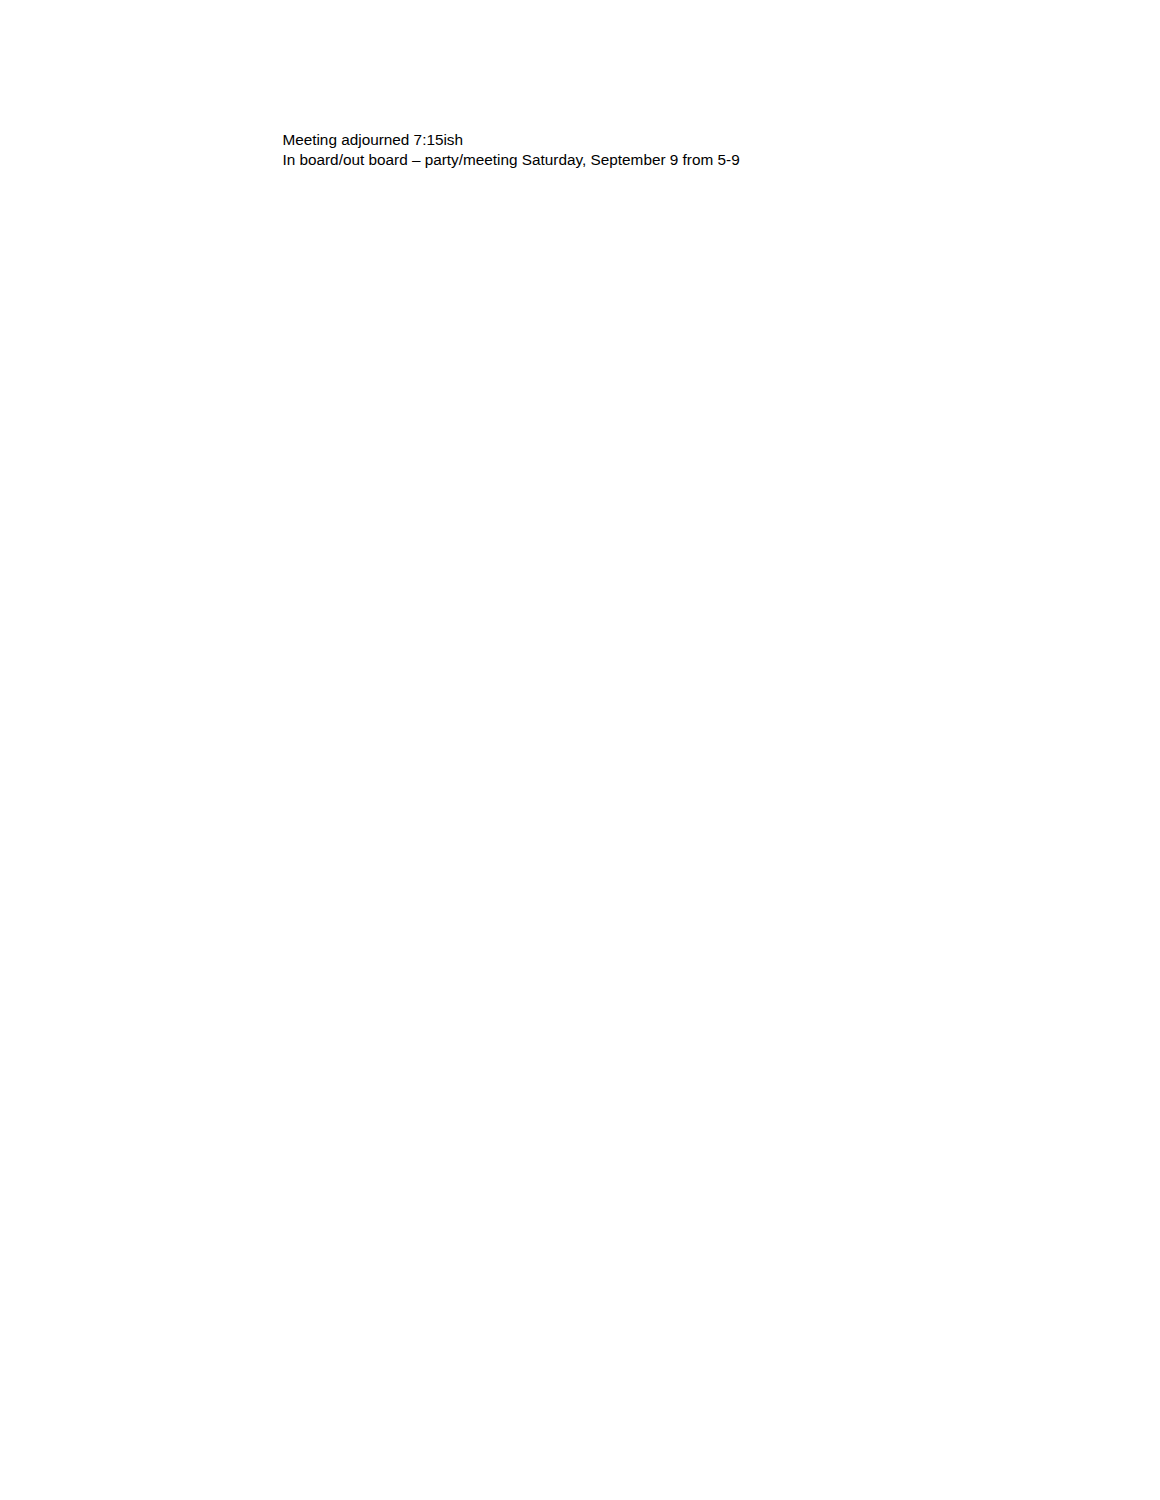Meeting adjourned 7:15ish
In board/out board – party/meeting Saturday, September 9 from 5-9